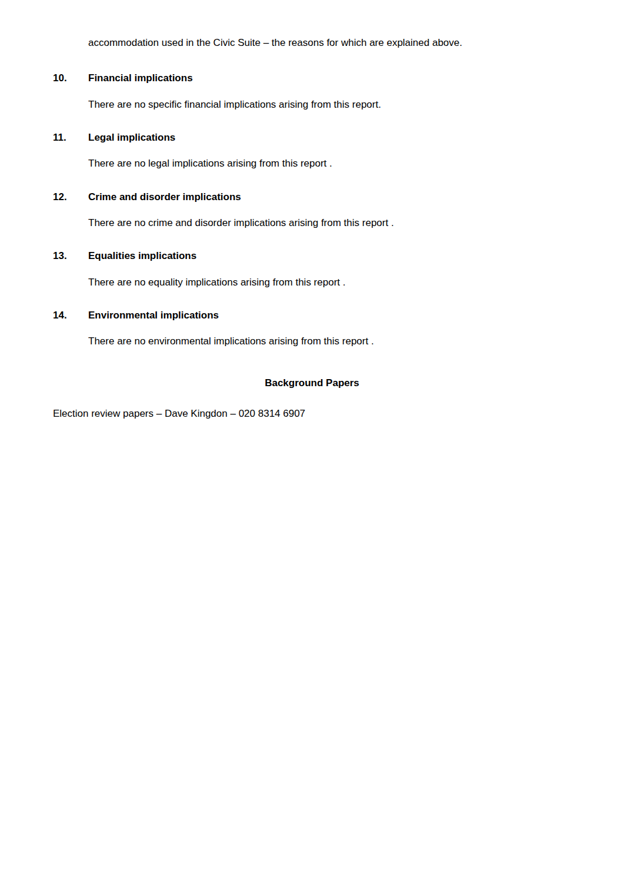accommodation used in the Civic Suite – the reasons for which are explained above.
10. Financial implications
There are no specific financial implications arising from this report.
11. Legal implications
There are no legal implications arising from this report .
12. Crime and disorder implications
There are no crime and disorder implications arising from this report .
13. Equalities implications
There are no equality implications arising from this report .
14. Environmental implications
There are no environmental implications arising from this report .
Background Papers
Election review papers – Dave Kingdon – 020 8314 6907